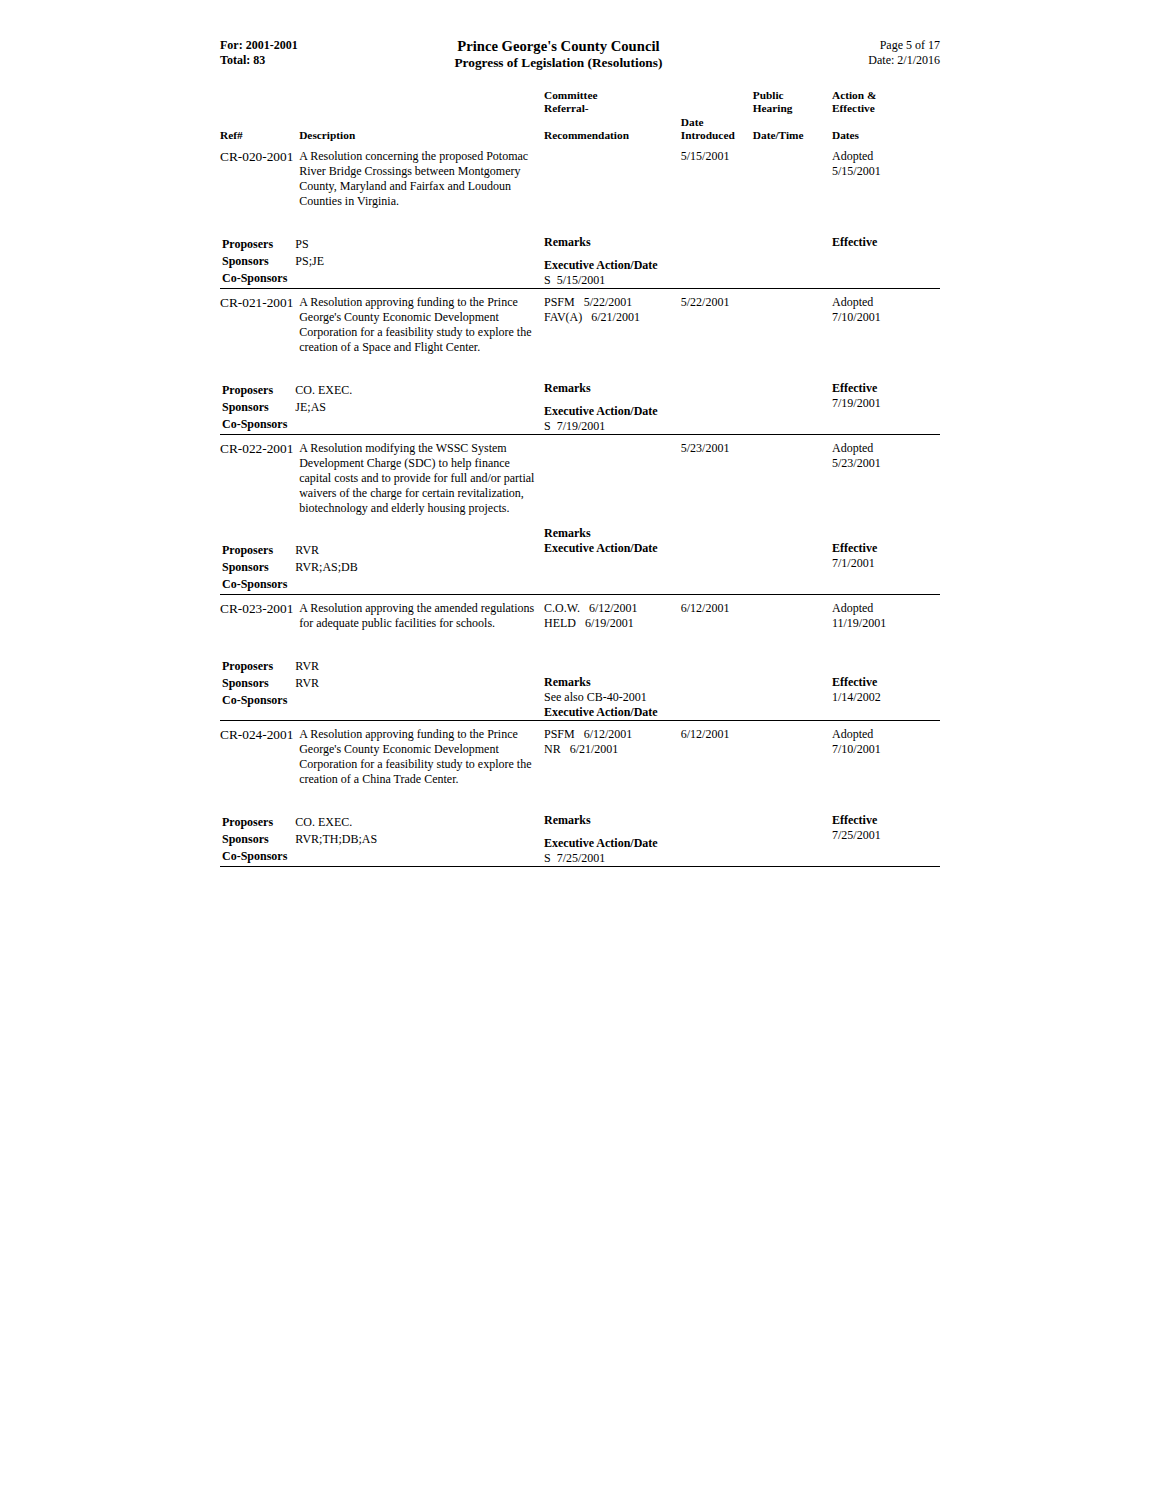| For: 2001-2001 Total: 83 | Prince George's County Council Progress of Legislation (Resolutions) | Page 5 of 17 Date: 2/1/2016 |
| | | Committee Referral- | | Public Hearing | Action & Effective |
| Ref# | Description | Recommendation | Date Introduced | Date/Time | Dates |
| CR-020-2001 | A Resolution concerning the proposed Potomac River Bridge Crossings between Montgomery County, Maryland and Fairfax and Loudoun Counties in Virginia. | | 5/15/2001 | | Adopted 5/15/2001 |
| / Proposers / PS / / Sponsors / PS;JE / / Co-Sponsors / / | Remarks Executive Action/Date S 5/15/2001 | | Effective |
| CR-021-2001 | A Resolution approving funding to the Prince George's County Economic Development Corporation for a feasibility study to explore the creation of a Space and Flight Center. | PSFM 5/22/2001 FAV(A) 6/21/2001 | 5/22/2001 | | Adopted 7/10/2001 |
| / Proposers / CO. EXEC. / / Sponsors / JE;AS / / Co-Sponsors / / | Remarks Executive Action/Date S 7/19/2001 | | Effective 7/19/2001 |
| CR-022-2001 | A Resolution modifying the WSSC System Development Charge (SDC) to help finance capital costs and to provide for full and/or partial waivers of the charge for certain revitalization, biotechnology and elderly housing projects. | | 5/23/2001 | | Adopted 5/23/2001 |
| | Remarks | |
| / Proposers / RVR / / Sponsors / RVR;AS;DB / / Co-Sponsors / / | Executive Action/Date | | Effective 7/1/2001 |
| CR-023-2001 | A Resolution approving the amended regulations for adequate public facilities for schools. | C.O.W. 6/12/2001 HELD 6/19/2001 | 6/12/2001 | | Adopted 11/19/2001 |
| / Proposers / RVR / / Sponsors / RVR / / Co-Sponsors / / | Remarks See also CB-40-2001 Executive Action/Date | | Effective 1/14/2002 |
| CR-024-2001 | A Resolution approving funding to the Prince George's County Economic Development Corporation for a feasibility study to explore the creation of a China Trade Center. | PSFM 6/12/2001 NR 6/21/2001 | 6/12/2001 | | Adopted 7/10/2001 |
| / Proposers / CO. EXEC. / / Sponsors / RVR;TH;DB;AS / / Co-Sponsors / / | Remarks Executive Action/Date S 7/25/2001 | | Effective 7/25/2001 |